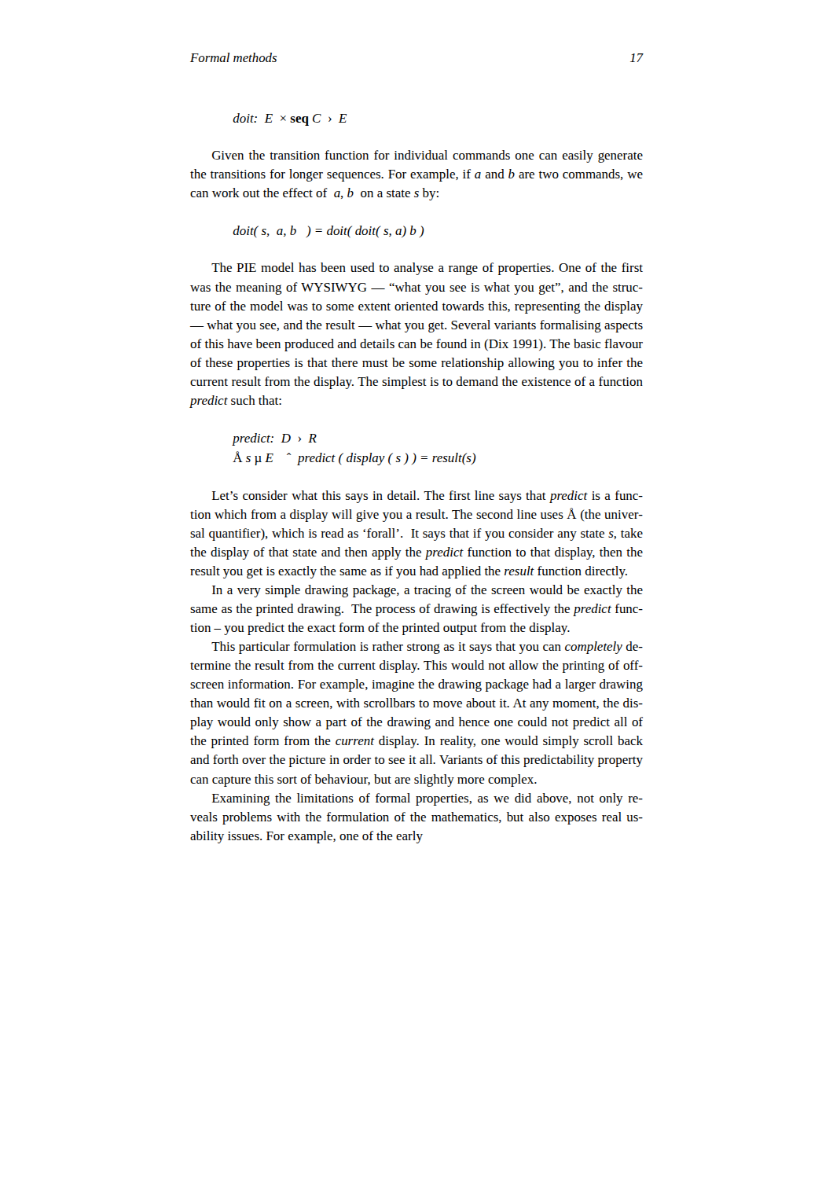Formal methods 17
doit: E × seq C › E
Given the transition function for individual commands one can easily generate the transitions for longer sequences. For example, if a and b are two commands, we can work out the effect of a, b on a state s by:
doit( s, a, b ) = doit( doit( s, a) b )
The PIE model has been used to analyse a range of properties. One of the first was the meaning of WYSIWYG — “what you see is what you get”, and the structure of the model was to some extent oriented towards this, representing the display — what you see, and the result — what you get. Several variants formalising aspects of this have been produced and details can be found in (Dix 1991). The basic flavour of these properties is that there must be some relationship allowing you to infer the current result from the display. The simplest is to demand the existence of a function predict such that:
predict: D › R Å s µ E ˆ predict ( display ( s ) ) = result(s)
Let’s consider what this says in detail. The first line says that predict is a function which from a display will give you a result. The second line uses Å (the universal quantifier), which is read as ‘forall’. It says that if you consider any state s, take the display of that state and then apply the predict function to that display, then the result you get is exactly the same as if you had applied the result function directly.
In a very simple drawing package, a tracing of the screen would be exactly the same as the printed drawing. The process of drawing is effectively the predict function – you predict the exact form of the printed output from the display.
This particular formulation is rather strong as it says that you can completely determine the result from the current display. This would not allow the printing of off-screen information. For example, imagine the drawing package had a larger drawing than would fit on a screen, with scrollbars to move about it. At any moment, the display would only show a part of the drawing and hence one could not predict all of the printed form from the current display. In reality, one would simply scroll back and forth over the picture in order to see it all. Variants of this predictability property can capture this sort of behaviour, but are slightly more complex.
Examining the limitations of formal properties, as we did above, not only reveals problems with the formulation of the mathematics, but also exposes real usability issues. For example, one of the early